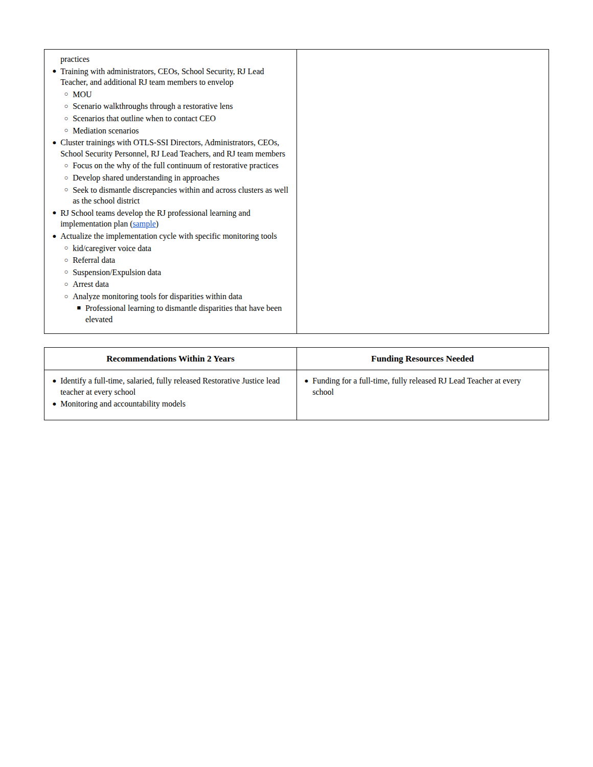| practices Training with administrators, CEOs, School Security, RJ Lead Teacher, and additional RJ team members to envelop MOU Scenario walkthroughs through a restorative lens Scenarios that outline when to contact CEO Mediation scenarios Cluster trainings with OTLS-SSI Directors, Administrators, CEOs, School Security Personnel, RJ Lead Teachers, and RJ team members Focus on the why of the full continuum of restorative practices Develop shared understanding in approaches Seek to dismantle discrepancies within and across clusters as well as the school district RJ School teams develop the RJ professional learning and implementation plan ( sample ) Actualize the implementation cycle with specific monitoring tools kid/caregiver voice data Referral data Suspension/Expulsion data Arrest data Analyze monitoring tools for disparities within data Professional learning to dismantle disparities that have been elevated | |
| Recommendations Within 2 Years | Funding Resources Needed |
| --- | --- |
| Identify a full-time, salaried, fully released Restorative Justice lead teacher at every school Monitoring and accountability models | Funding for a full-time, fully released RJ Lead Teacher at every school |